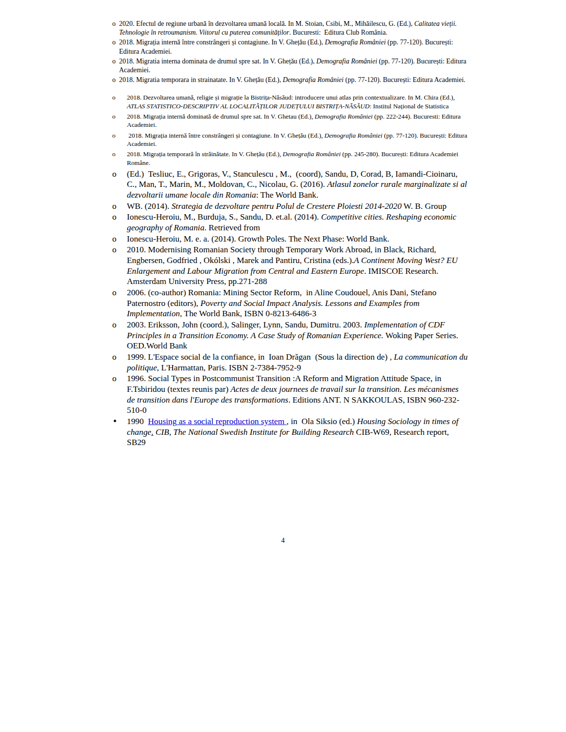2020. Efectul de regiune urbană în dezvoltarea umană locală. In M. Stoian, Csibi, M., Mihăilescu, G. (Ed.), Calitatea vieții. Tehnologie în retroumanism. Viitorul cu puterea comunităților. Bucuresti: Editura Club România.
2018. Migrația internă între constrângeri și contagiune. In V. Ghețău (Ed.), Demografia României (pp. 77-120). București: Editura Academiei.
2018. Migratia interna dominata de drumul spre sat. In V. Ghețău (Ed.), Demografia României (pp. 77-120). București: Editura Academiei.
2018. Migratia temporara in strainatate. In V. Ghețău (Ed.), Demografia României (pp. 77-120). București: Editura Academiei.
2018. Dezvoltarea umană, religie și migrație la Bistrița-Năsăud: introducere unui atlas prin contextualizare. In M. Chira (Ed.), ATLAS STATISTICO-DESCRIPTIV AL LOCALITĂȚILOR JUDEȚULUI BISTRIȚA-NĂSĂUD: Institul Național de Statistica
2018. Migrația internă dominată de drumul spre sat. In V. Ghetau (Ed.), Demografia României (pp. 222-244). Bucuresti: Editura Academiei.
2018. Migrația internă între constrângeri și contagiune. In V. Ghețău (Ed.), Demografia României (pp. 77-120). București: Editura Academiei.
2018. Migrația temporară în străinătate. In V. Ghețău (Ed.), Demografia României (pp. 245-280). București: Editura Academiei Române.
(Ed.) Tesliuc, E., Grigoras, V., Stanculescu , M., (coord), Sandu, D, Corad, B, Iamandi-Cioinaru, C., Man, T., Marin, M., Moldovan, C., Nicolau, G. (2016). Atlasul zonelor rurale marginalizate si al dezvoltarii umane locale din Romania: The World Bank.
WB. (2014). Strategia de dezvoltare pentru Polul de Crestere Ploiesti 2014-2020 W. B. Group
Ionescu-Heroiu, M., Burduja, S., Sandu, D. et.al. (2014). Competitive cities. Reshaping economic geography of Romania. Retrieved from
Ionescu-Heroiu, M. e. a. (2014). Growth Poles. The Next Phase: World Bank.
2010. Modernising Romanian Society through Temporary Work Abroad, in Black, Richard, Engbersen, Godfried , Okólski , Marek and Pantiru, Cristina (eds.).A Continent Moving West? EU Enlargement and Labour Migration from Central and Eastern Europe. IMISCOE Research. Amsterdam University Press, pp.271-288
2006. (co-author) Romania: Mining Sector Reform, in Aline Coudouel, Anis Dani, Stefano Paternostro (editors), Poverty and Social Impact Analysis. Lessons and Examples from Implementation, The World Bank, ISBN 0-8213-6486-3
2003. Eriksson, John (coord.), Salinger, Lynn, Sandu, Dumitru. 2003. Implementation of CDF Principles in a Transition Economy. A Case Study of Romanian Experience. Woking Paper Series. OED.World Bank
1999. L'Espace social de la confiance, in Ioan Drăgan (Sous la direction de) , La communication du politique, L'Harmattan, Paris. ISBN 2-7384-7952-9
1996. Social Types in Postcommunist Transition :A Reform and Migration Attitude Space, in F.Tsbiridou (textes reunis par) Actes de deux journees de travail sur la transition. Les mécanismes de transition dans l'Europe des transformations. Editions ANT. N SAKKOULAS, ISBN 960-232-510-0
1990 Housing as a social reproduction system , in Ola Siksio (ed.) Housing Sociology in times of change. CIB, The National Swedish Institute for Building Research CIB-W69, Research report, SB29
4